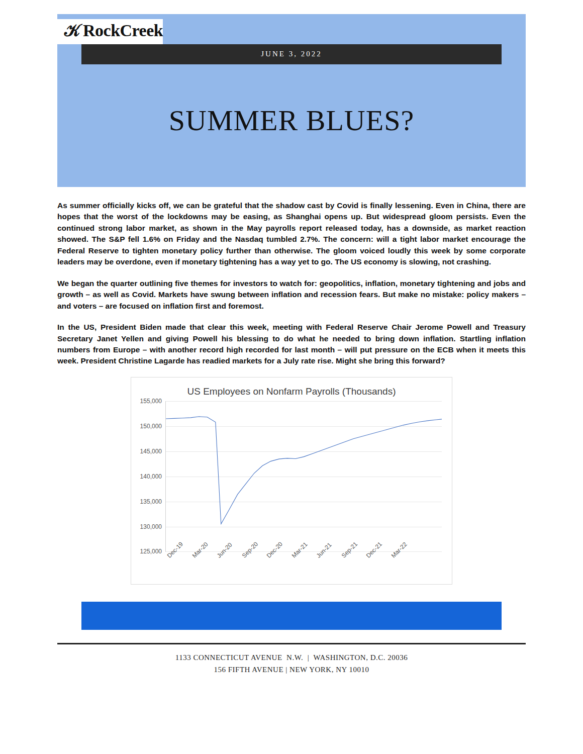𝒦RockCreek
JUNE 3, 2022
SUMMER BLUES?
As summer officially kicks off, we can be grateful that the shadow cast by Covid is finally lessening. Even in China, there are hopes that the worst of the lockdowns may be easing, as Shanghai opens up. But widespread gloom persists. Even the continued strong labor market, as shown in the May payrolls report released today, has a downside, as market reaction showed. The S&P fell 1.6% on Friday and the Nasdaq tumbled 2.7%. The concern: will a tight labor market encourage the Federal Reserve to tighten monetary policy further than otherwise. The gloom voiced loudly this week by some corporate leaders may be overdone, even if monetary tightening has a way yet to go. The US economy is slowing, not crashing.
We began the quarter outlining five themes for investors to watch for: geopolitics, inflation, monetary tightening and jobs and growth – as well as Covid. Markets have swung between inflation and recession fears. But make no mistake: policy makers – and voters – are focused on inflation first and foremost.
In the US, President Biden made that clear this week, meeting with Federal Reserve Chair Jerome Powell and Treasury Secretary Janet Yellen and giving Powell his blessing to do what he needed to bring down inflation. Startling inflation numbers from Europe – with another record high recorded for last month – will put pressure on the ECB when it meets this week. President Christine Lagarde has readied markets for a July rate rise. Might she bring this forward?
US Employees on Nonfarm Payrolls (Thousands)
155,000
150,000
145,000
140,000
135,000
130,000
125,000
Dec-19 Mar-20 Jun-20 Sep-20 Dec-20 Mar-21 Jun-21 Sep-21 Dec-21 Mar-22
1133 CONNECTICUT AVENUE N.W. | WASHINGTON, D.C. 20036
156 FIFTH AVENUE | NEW YORK, NY 10010